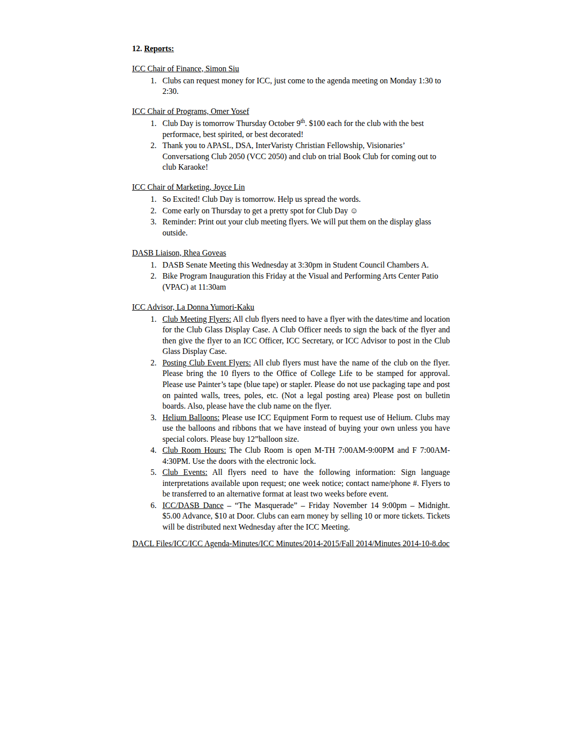12. Reports:
ICC Chair of Finance, Simon Siu
Clubs can request money for ICC, just come to the agenda meeting on Monday 1:30 to 2:30.
ICC Chair of Programs, Omer Yosef
Club Day is tomorrow Thursday October 9th. $100 each for the club with the best performace, best spirited, or best decorated!
Thank you to APASL, DSA, InterVaristy Christian Fellowship, Visionaries’ Conversationg Club 2050 (VCC 2050) and club on trial Book Club for coming out to club Karaoke!
ICC Chair of Marketing, Joyce Lin
So Excited! Club Day is tomorrow. Help us spread the words.
Come early on Thursday to get a pretty spot for Club Day ☺
Reminder: Print out your club meeting flyers. We will put them on the display glass outside.
DASB Liaison, Rhea Goveas
DASB Senate Meeting this Wednesday at 3:30pm in Student Council Chambers A.
Bike Program Inauguration this Friday at the Visual and Performing Arts Center Patio (VPAC) at 11:30am
ICC Advisor, La Donna Yumori-Kaku
Club Meeting Flyers: All club flyers need to have a flyer with the dates/time and location for the Club Glass Display Case. A Club Officer needs to sign the back of the flyer and then give the flyer to an ICC Officer, ICC Secretary, or ICC Advisor to post in the Club Glass Display Case.
Posting Club Event Flyers: All club flyers must have the name of the club on the flyer. Please bring the 10 flyers to the Office of College Life to be stamped for approval. Please use Painter’s tape (blue tape) or stapler. Please do not use packaging tape and post on painted walls, trees, poles, etc. (Not a legal posting area) Please post on bulletin boards. Also, please have the club name on the flyer.
Helium Balloons: Please use ICC Equipment Form to request use of Helium. Clubs may use the balloons and ribbons that we have instead of buying your own unless you have special colors. Please buy 12”balloon size.
Club Room Hours: The Club Room is open M-TH 7:00AM-9:00PM and F 7:00AM-4:30PM. Use the doors with the electronic lock.
Club Events: All flyers need to have the following information: Sign language interpretations available upon request; one week notice; contact name/phone #. Flyers to be transferred to an alternative format at least two weeks before event.
ICC/DASB Dance – “The Masquerade” – Friday November 14 9:00pm – Midnight. $5.00 Advance, $10 at Door. Clubs can earn money by selling 10 or more tickets. Tickets will be distributed next Wednesday after the ICC Meeting.
DACL Files/ICC/ICC Agenda-Minutes/ICC Minutes/2014-2015/Fall 2014/Minutes 2014-10-8.doc